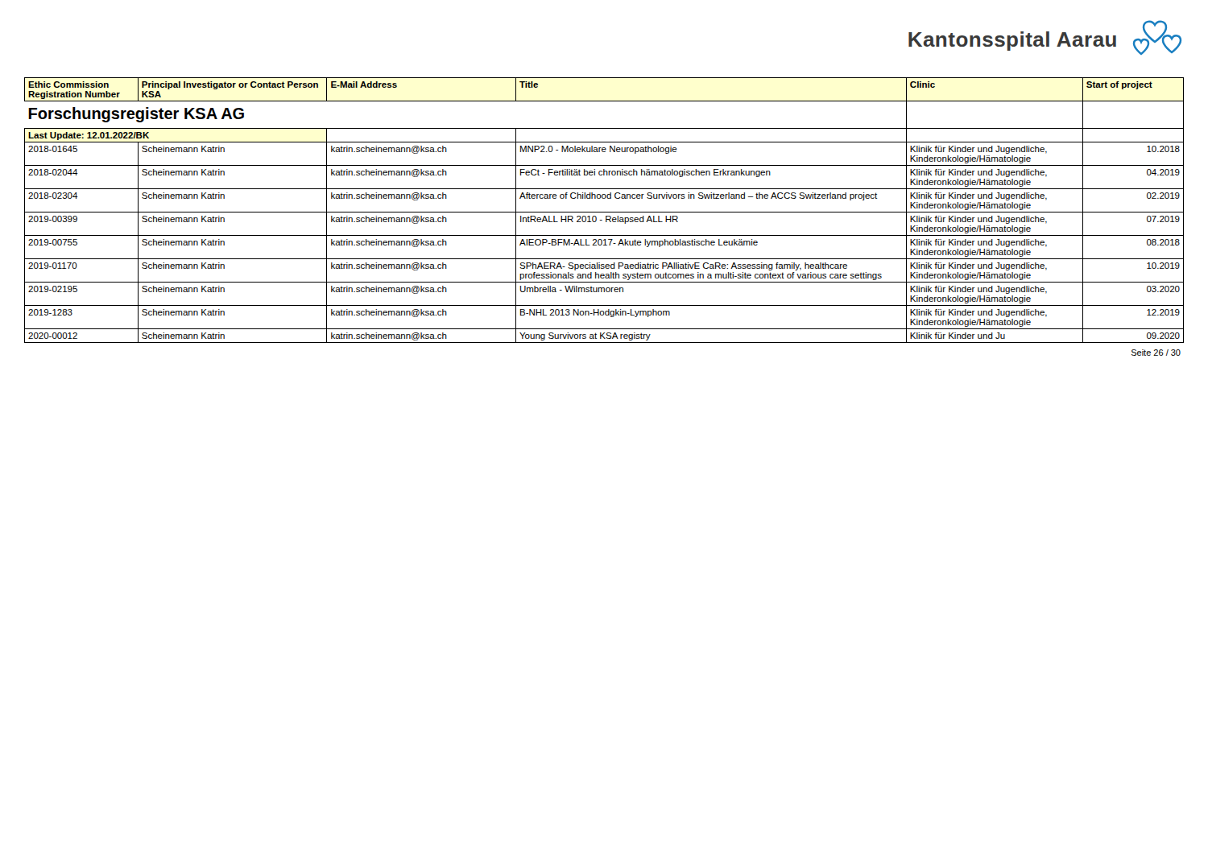Kantonsspital Aarau
| Forschungsregister KSA AG | | |
| Last Update: 12.01.2022/BK | | | | |
| Ethic Commission Registration Number | Principal Investigator or Contact Person KSA | E-Mail Address | Title | Clinic | Start of project |
| 2018-01645 | Scheinemann Katrin | katrin.scheinemann@ksa.ch | MNP2.0 - Molekulare Neuropathologie | Klinik für Kinder und Jugendliche, Kinderonkologie/Hämatologie | 10.2018 |
| 2018-02044 | Scheinemann Katrin | katrin.scheinemann@ksa.ch | FeCt - Fertilität bei chronisch hämatologischen Erkrankungen | Klinik für Kinder und Jugendliche, Kinderonkologie/Hämatologie | 04.2019 |
| 2018-02304 | Scheinemann Katrin | katrin.scheinemann@ksa.ch | Aftercare of Childhood Cancer Survivors in Switzerland – the ACCS Switzerland project | Klinik für Kinder und Jugendliche, Kinderonkologie/Hämatologie | 02.2019 |
| 2019-00399 | Scheinemann Katrin | katrin.scheinemann@ksa.ch | IntReALL HR 2010 - Relapsed ALL HR | Klinik für Kinder und Jugendliche, Kinderonkologie/Hämatologie | 07.2019 |
| 2019-00755 | Scheinemann Katrin | katrin.scheinemann@ksa.ch | AIEOP-BFM-ALL 2017- Akute lymphoblastische Leukämie | Klinik für Kinder und Jugendliche, Kinderonkologie/Hämatologie | 08.2018 |
| 2019-01170 | Scheinemann Katrin | katrin.scheinemann@ksa.ch | SPhAERA- Specialised Paediatric PAlliativE CaRe: Assessing family, healthcare professionals and health system outcomes in a multi-site context of various care settings | Klinik für Kinder und Jugendliche, Kinderonkologie/Hämatologie | 10.2019 |
| 2019-02195 | Scheinemann Katrin | katrin.scheinemann@ksa.ch | Umbrella - Wilmstumoren | Klinik für Kinder und Jugendliche, Kinderonkologie/Hämatologie | 03.2020 |
| 2019-1283 | Scheinemann Katrin | katrin.scheinemann@ksa.ch | B-NHL 2013 Non-Hodgkin-Lymphom | Klinik für Kinder und Jugendliche, Kinderonkologie/Hämatologie | 12.2019 |
| 2020-00012 | Scheinemann Katrin | katrin.scheinemann@ksa.ch | Young Survivors at KSA registry | Klinik für Kinder und Ju | 09.2020 |
Seite 26 / 30